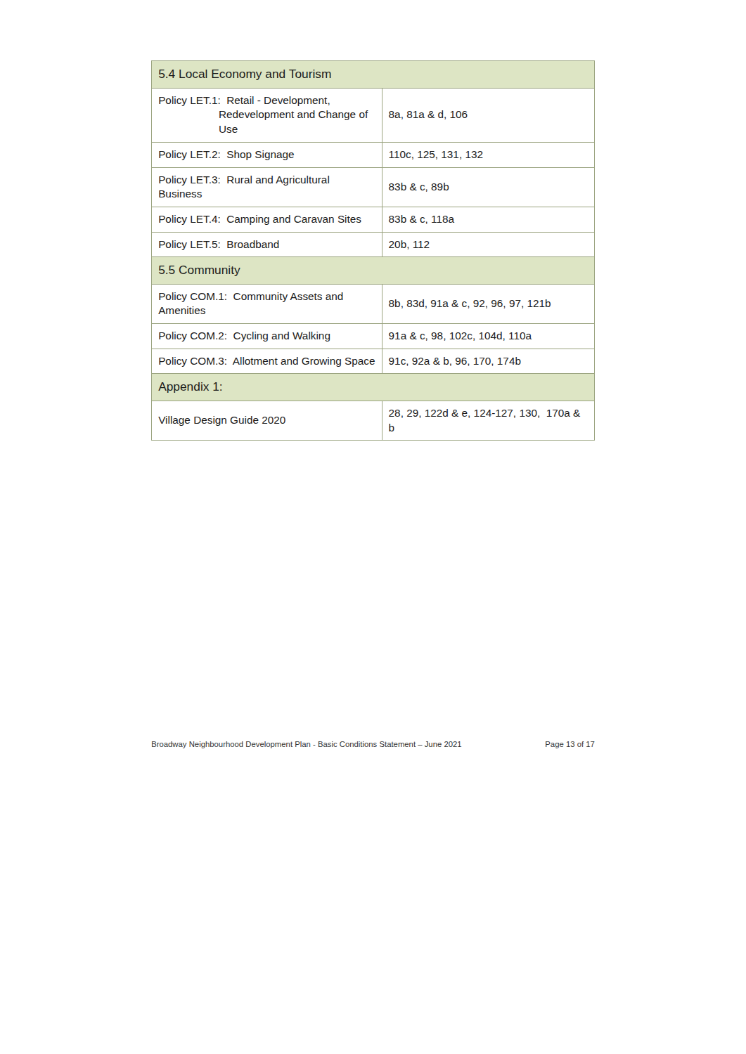| 5.4 Local Economy and Tourism |
| Policy LET.1: Retail - Development, Redevelopment and Change of Use | 8a, 81a & d, 106 |
| Policy LET.2: Shop Signage | 110c, 125, 131, 132 |
| Policy LET.3: Rural and Agricultural Business | 83b & c, 89b |
| Policy LET.4: Camping and Caravan Sites | 83b & c, 118a |
| Policy LET.5: Broadband | 20b, 112 |
| 5.5 Community |
| Policy COM.1: Community Assets and Amenities | 8b, 83d, 91a & c, 92, 96, 97, 121b |
| Policy COM.2: Cycling and Walking | 91a & c, 98, 102c, 104d, 110a |
| Policy COM.3: Allotment and Growing Space | 91c, 92a & b, 96, 170, 174b |
| Appendix 1: |
| Village Design Guide 2020 | 28, 29, 122d & e, 124-127, 130, 170a & b |
Broadway Neighbourhood Development Plan - Basic Conditions Statement – June 2021
Page 13 of 17